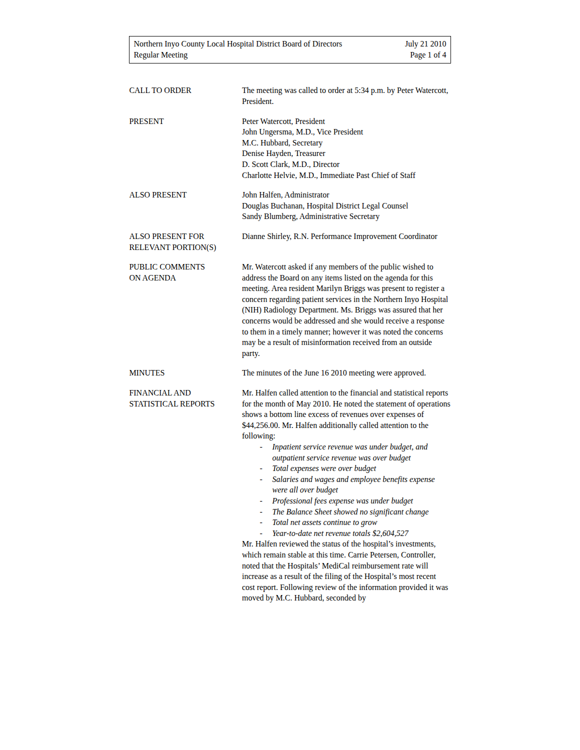Northern Inyo County Local Hospital District Board of Directors
July 21 2010
Regular Meeting
Page 1 of 4
| Call to Order | The meeting was called to order at 5:34 p.m. by Peter Watercott, President. |
| Present | Peter Watercott, President John Ungersma, M.D., Vice President M.C. Hubbard, Secretary Denise Hayden, Treasurer D. Scott Clark, M.D., Director Charlotte Helvie, M.D., Immediate Past Chief of Staff |
| Also Present | John Halfen, Administrator Douglas Buchanan, Hospital District Legal Counsel Sandy Blumberg, Administrative Secretary |
| Also Present for Relevant Portion(s) | Dianne Shirley, R.N. Performance Improvement Coordinator |
| Public Comments on Agenda | Mr. Watercott asked if any members of the public wished to address the Board on any items listed on the agenda for this meeting. Area resident Marilyn Briggs was present to register a concern regarding patient services in the Northern Inyo Hospital (NIH) Radiology Department. Ms. Briggs was assured that her concerns would be addressed and she would receive a response to them in a timely manner; however it was noted the concerns may be a result of misinformation received from an outside party. |
| Minutes | The minutes of the June 16 2010 meeting were approved. |
| Financial and Statistical Reports | Mr. Halfen called attention to the financial and statistical reports for the month of May 2010. He noted the statement of operations shows a bottom line excess of revenues over expenses of $44,256.00. Mr. Halfen additionally called attention to the following: Inpatient service revenue was under budget, and outpatient service revenue was over budget Total expenses were over budget Salaries and wages and employee benefits expense were all over budget Professional fees expense was under budget The Balance Sheet showed no significant change Total net assets continue to grow Year-to-date net revenue totals $2,604,527 Mr. Halfen reviewed the status of the hospital’s investments, which remain stable at this time. Carrie Petersen, Controller, noted that the Hospitals’ MediCal reimbursement rate will increase as a result of the filing of the Hospital’s most recent cost report. Following review of the information provided it was moved by M.C. Hubbard, seconded by |